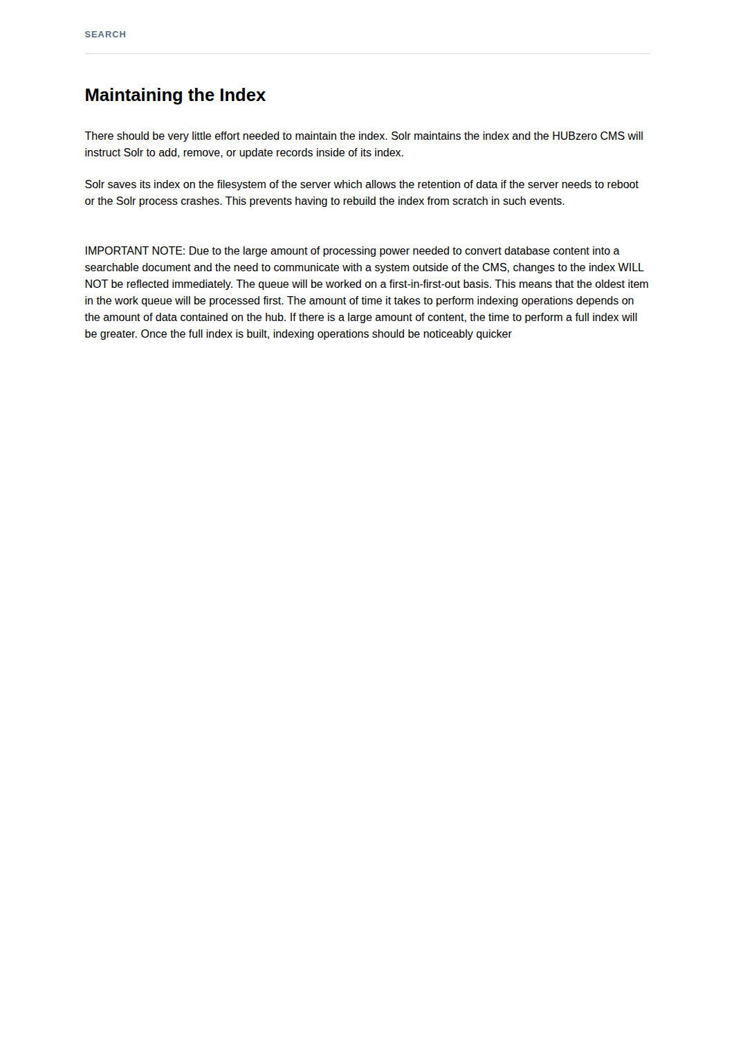Search
Maintaining the Index
There should be very little effort needed to maintain the index. Solr maintains the index and the HUBzero CMS will instruct Solr to add, remove, or update records inside of its index.
Solr saves its index on the filesystem of the server which allows the retention of data if the server needs to reboot or the Solr process crashes. This prevents having to rebuild the index from scratch in such events.
IMPORTANT NOTE: Due to the large amount of processing power needed to convert database content into a searchable document and the need to communicate with a system outside of the CMS, changes to the index WILL NOT be reflected immediately. The queue will be worked on a first-in-first-out basis. This means that the oldest item in the work queue will be processed first. The amount of time it takes to perform indexing operations depends on the amount of data contained on the hub. If there is a large amount of content, the time to perform a full index will be greater. Once the full index is built, indexing operations should be noticeably quicker